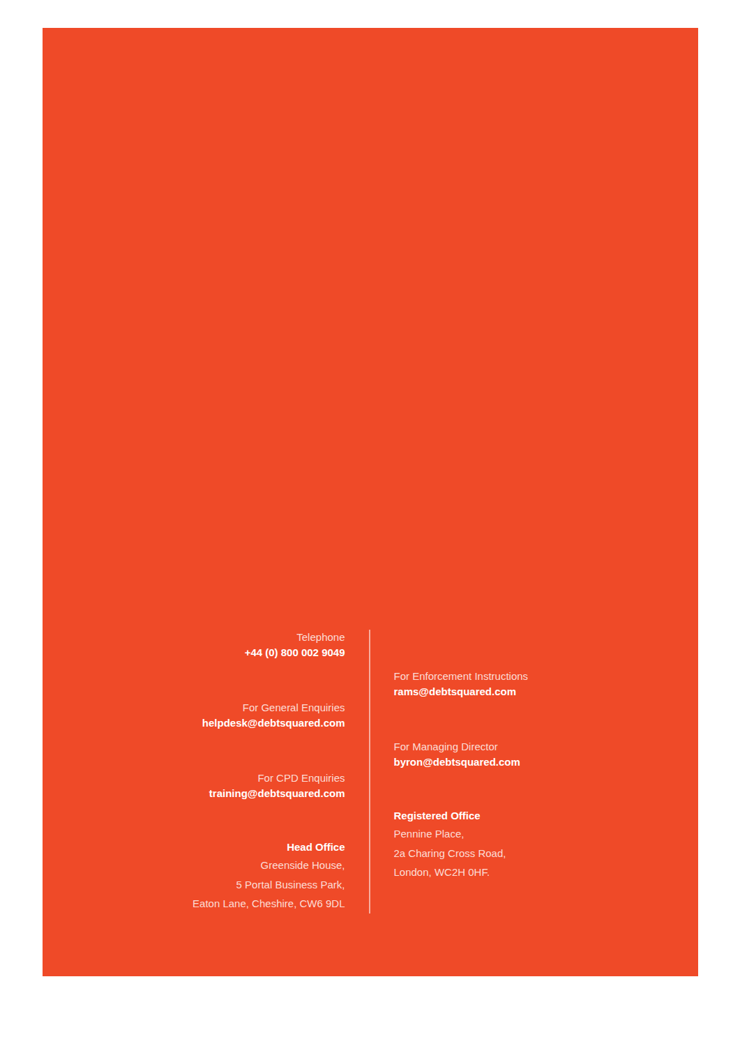Telephone
+44 (0) 800 002 9049
For General Enquiries
helpdesk@debtsquared.com
For CPD Enquiries
training@debtsquared.com
Head Office
Greenside House,
5 Portal Business Park,
Eaton Lane, Cheshire, CW6 9DL
For Enforcement Instructions
rams@debtsquared.com
For Managing Director
byron@debtsquared.com
Registered Office
Pennine Place,
2a Charing Cross Road,
London, WC2H 0HF.